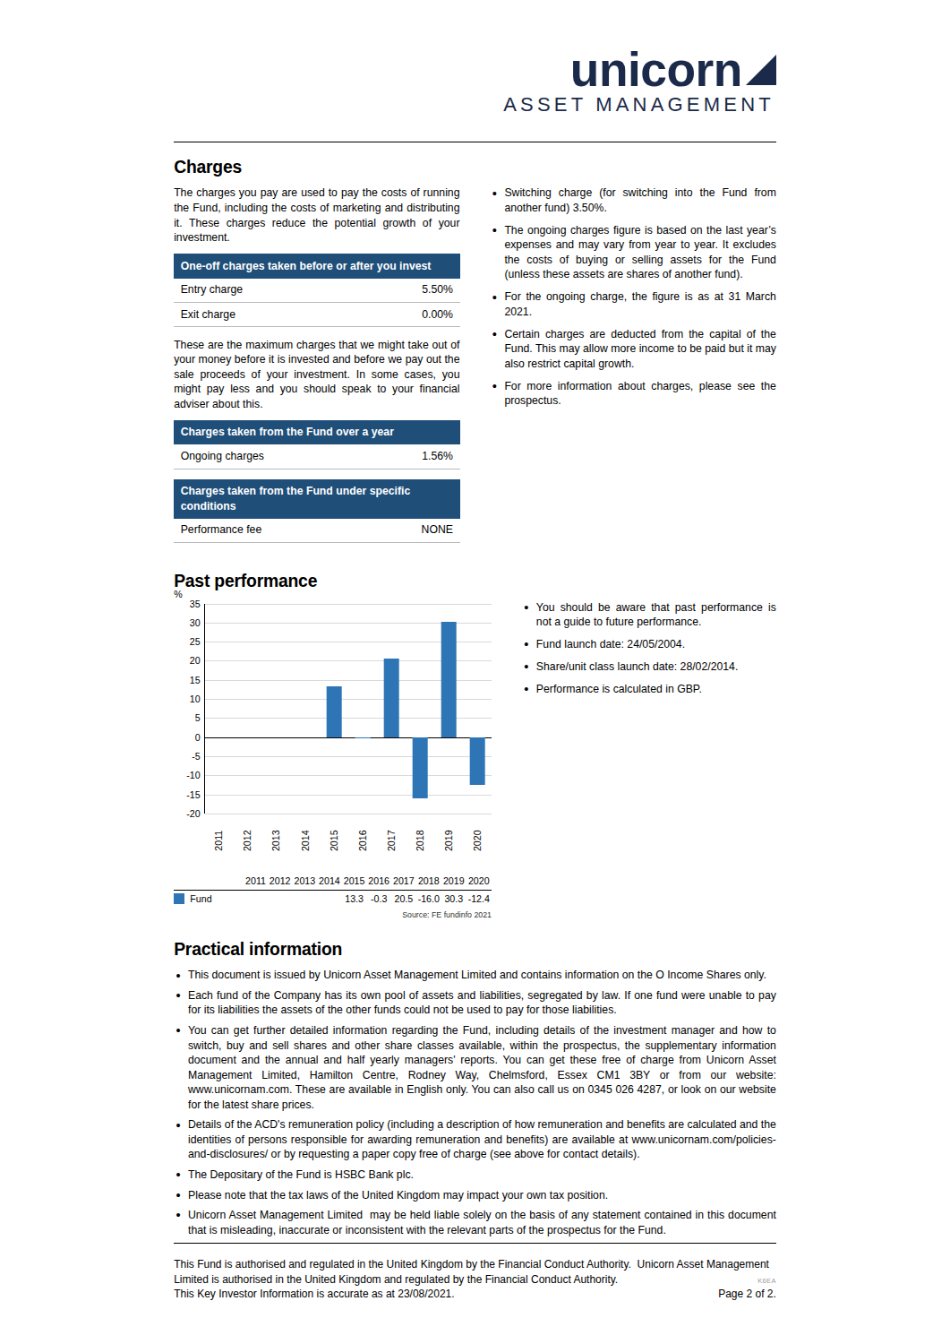unicorn
ASSET MANAGEMENT
Charges
The charges you pay are used to pay the costs of running the Fund, including the costs of marketing and distributing it. These charges reduce the potential growth of your investment.
| One-off charges taken before or after you invest |
| --- |
| Entry charge | 5.50% |
| Exit charge | 0.00% |
These are the maximum charges that we might take out of your money before it is invested and before we pay out the sale proceeds of your investment. In some cases, you might pay less and you should speak to your financial adviser about this.
| Charges taken from the Fund over a year |
| --- |
| Ongoing charges | 1.56% |
| Charges taken from the Fund under specific conditions |
| --- |
| Performance fee | NONE |
Switching charge (for switching into the Fund from another fund) 3.50%.
The ongoing charges figure is based on the last year’s expenses and may vary from year to year. It excludes the costs of buying or selling assets for the Fund (unless these assets are shares of another fund).
For the ongoing charge, the figure is as at 31 March 2021.
Certain charges are deducted from the capital of the Fund. This may allow more income to be paid but it may also restrict capital growth.
For more information about charges, please see the prospectus.
Past performance
%
35
30
25
20
15
10
5
0
-5
-10
-15
-20
2011
2012
2013
2014
2015
2016
2017
2018
2019
2020
| | 2011 | 2012 | 2013 | 2014 | 2015 | 2016 | 2017 | 2018 | 2019 | 2020 |
| Fund | | | | | 13.3 | -0.3 | 20.5 | -16.0 | 30.3 | -12.4 |
Source: FE fundinfo 2021
You should be aware that past performance is not a guide to future performance.
Fund launch date: 24/05/2004.
Share/unit class launch date: 28/02/2014.
Performance is calculated in GBP.
Practical information
This document is issued by Unicorn Asset Management Limited and contains information on the O Income Shares only.
Each fund of the Company has its own pool of assets and liabilities, segregated by law. If one fund were unable to pay for its liabilities the assets of the other funds could not be used to pay for those liabilities.
You can get further detailed information regarding the Fund, including details of the investment manager and how to switch, buy and sell shares and other share classes available, within the prospectus, the supplementary information document and the annual and half yearly managers' reports. You can get these free of charge from Unicorn Asset Management Limited, Hamilton Centre, Rodney Way, Chelmsford, Essex CM1 3BY or from our website: www.unicornam.com. These are available in English only. You can also call us on 0345 026 4287, or look on our website for the latest share prices.
Details of the ACD's remuneration policy (including a description of how remuneration and benefits are calculated and the identities of persons responsible for awarding remuneration and benefits) are available at www.unicornam.com/policies-and-disclosures/ or by requesting a paper copy free of charge (see above for contact details).
The Depositary of the Fund is HSBC Bank plc.
Please note that the tax laws of the United Kingdom may impact your own tax position.
Unicorn Asset Management Limited may be held liable solely on the basis of any statement contained in this document that is misleading, inaccurate or inconsistent with the relevant parts of the prospectus for the Fund.
This Fund is authorised and regulated in the United Kingdom by the Financial Conduct Authority. Unicorn Asset Management Limited is authorised in the United Kingdom and regulated by the Financial Conduct Authority.
This Key Investor Information is accurate as at 23/08/2021.
K6EA
Page 2 of 2.